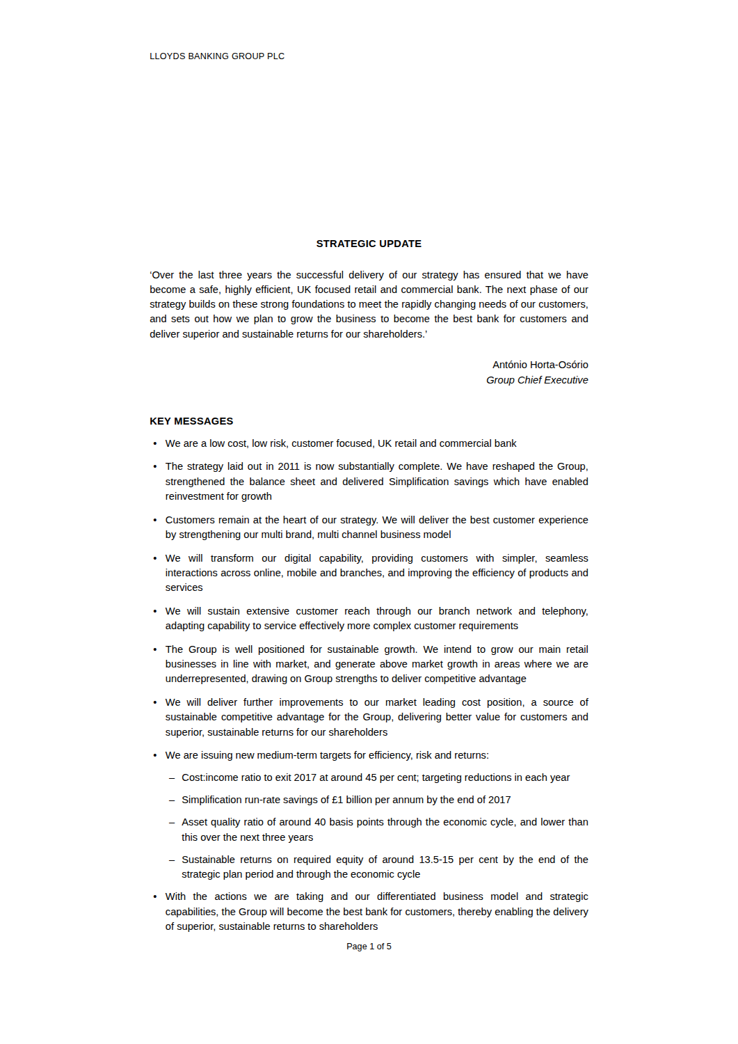LLOYDS BANKING GROUP PLC
STRATEGIC UPDATE
‘Over the last three years the successful delivery of our strategy has ensured that we have become a safe, highly efficient, UK focused retail and commercial bank. The next phase of our strategy builds on these strong foundations to meet the rapidly changing needs of our customers, and sets out how we plan to grow the business to become the best bank for customers and deliver superior and sustainable returns for our shareholders.’
António Horta-Osório Group Chief Executive
KEY MESSAGES
We are a low cost, low risk, customer focused, UK retail and commercial bank
The strategy laid out in 2011 is now substantially complete. We have reshaped the Group, strengthened the balance sheet and delivered Simplification savings which have enabled reinvestment for growth
Customers remain at the heart of our strategy. We will deliver the best customer experience by strengthening our multi brand, multi channel business model
We will transform our digital capability, providing customers with simpler, seamless interactions across online, mobile and branches, and improving the efficiency of products and services
We will sustain extensive customer reach through our branch network and telephony, adapting capability to service effectively more complex customer requirements
The Group is well positioned for sustainable growth. We intend to grow our main retail businesses in line with market, and generate above market growth in areas where we are underrepresented, drawing on Group strengths to deliver competitive advantage
We will deliver further improvements to our market leading cost position, a source of sustainable competitive advantage for the Group, delivering better value for customers and superior, sustainable returns for our shareholders
We are issuing new medium-term targets for efficiency, risk and returns:
Cost:income ratio to exit 2017 at around 45 per cent; targeting reductions in each year
Simplification run-rate savings of £1 billion per annum by the end of 2017
Asset quality ratio of around 40 basis points through the economic cycle, and lower than this over the next three years
Sustainable returns on required equity of around 13.5-15 per cent by the end of the strategic plan period and through the economic cycle
With the actions we are taking and our differentiated business model and strategic capabilities, the Group will become the best bank for customers, thereby enabling the delivery of superior, sustainable returns to shareholders
Page 1 of 5